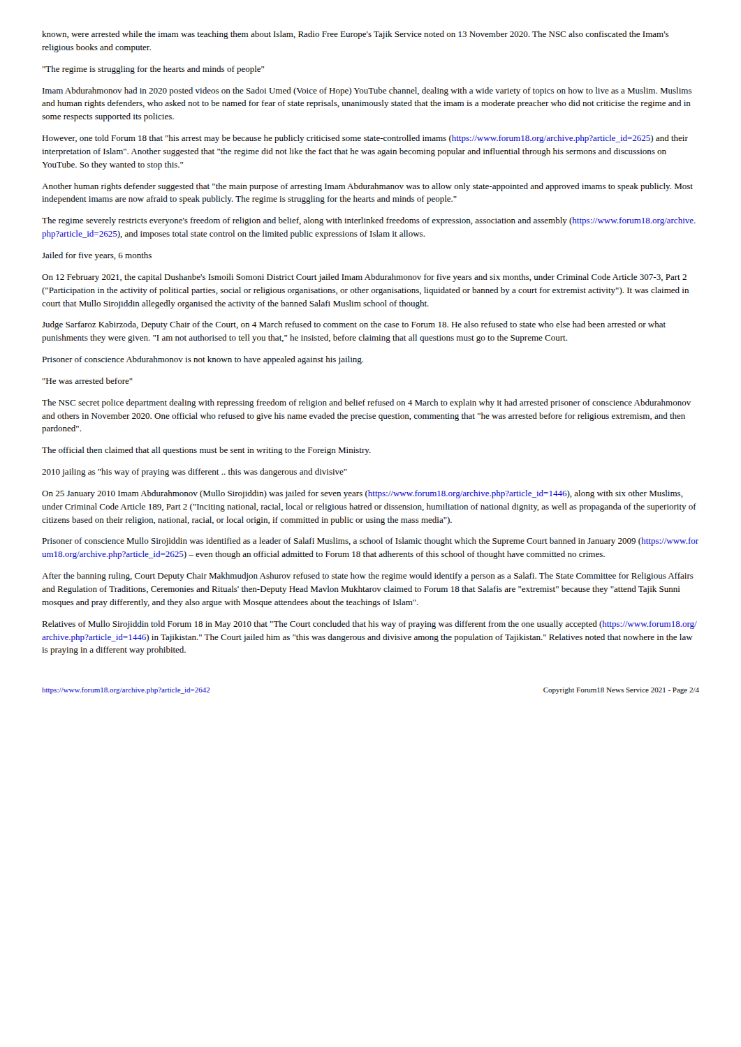known, were arrested while the imam was teaching them about Islam, Radio Free Europe's Tajik Service noted on 13 November 2020. The NSC also confiscated the Imam's religious books and computer.
"The regime is struggling for the hearts and minds of people"
Imam Abdurahmonov had in 2020 posted videos on the Sadoi Umed (Voice of Hope) YouTube channel, dealing with a wide variety of topics on how to live as a Muslim. Muslims and human rights defenders, who asked not to be named for fear of state reprisals, unanimously stated that the imam is a moderate preacher who did not criticise the regime and in some respects supported its policies.
However, one told Forum 18 that "his arrest may be because he publicly criticised some state-controlled imams (https://www.forum18.org/archive.php?article_id=2625) and their interpretation of Islam". Another suggested that "the regime did not like the fact that he was again becoming popular and influential through his sermons and discussions on YouTube. So they wanted to stop this."
Another human rights defender suggested that "the main purpose of arresting Imam Abdurahmanov was to allow only state-appointed and approved imams to speak publicly. Most independent imams are now afraid to speak publicly. The regime is struggling for the hearts and minds of people."
The regime severely restricts everyone's freedom of religion and belief, along with interlinked freedoms of expression, association and assembly (https://www.forum18.org/archive.php?article_id=2625), and imposes total state control on the limited public expressions of Islam it allows.
Jailed for five years, 6 months
On 12 February 2021, the capital Dushanbe's Ismoili Somoni District Court jailed Imam Abdurahmonov for five years and six months, under Criminal Code Article 307-3, Part 2 ("Participation in the activity of political parties, social or religious organisations, or other organisations, liquidated or banned by a court for extremist activity"). It was claimed in court that Mullo Sirojiddin allegedly organised the activity of the banned Salafi Muslim school of thought.
Judge Sarfaroz Kabirzoda, Deputy Chair of the Court, on 4 March refused to comment on the case to Forum 18. He also refused to state who else had been arrested or what punishments they were given. "I am not authorised to tell you that," he insisted, before claiming that all questions must go to the Supreme Court.
Prisoner of conscience Abdurahmonov is not known to have appealed against his jailing.
"He was arrested before"
The NSC secret police department dealing with repressing freedom of religion and belief refused on 4 March to explain why it had arrested prisoner of conscience Abdurahmonov and others in November 2020. One official who refused to give his name evaded the precise question, commenting that "he was arrested before for religious extremism, and then pardoned".
The official then claimed that all questions must be sent in writing to the Foreign Ministry.
2010 jailing as "his way of praying was different .. this was dangerous and divisive"
On 25 January 2010 Imam Abdurahmonov (Mullo Sirojiddin) was jailed for seven years (https://www.forum18.org/archive.php?article_id=1446), along with six other Muslims, under Criminal Code Article 189, Part 2 ("Inciting national, racial, local or religious hatred or dissension, humiliation of national dignity, as well as propaganda of the superiority of citizens based on their religion, national, racial, or local origin, if committed in public or using the mass media").
Prisoner of conscience Mullo Sirojiddin was identified as a leader of Salafi Muslims, a school of Islamic thought which the Supreme Court banned in January 2009 (https://www.forum18.org/archive.php?article_id=2625) – even though an official admitted to Forum 18 that adherents of this school of thought have committed no crimes.
After the banning ruling, Court Deputy Chair Makhmudjon Ashurov refused to state how the regime would identify a person as a Salafi. The State Committee for Religious Affairs and Regulation of Traditions, Ceremonies and Rituals' then-Deputy Head Mavlon Mukhtarov claimed to Forum 18 that Salafis are "extremist" because they "attend Tajik Sunni mosques and pray differently, and they also argue with Mosque attendees about the teachings of Islam".
Relatives of Mullo Sirojiddin told Forum 18 in May 2010 that "The Court concluded that his way of praying was different from the one usually accepted (https://www.forum18.org/archive.php?article_id=1446) in Tajikistan." The Court jailed him as "this was dangerous and divisive among the population of Tajikistan." Relatives noted that nowhere in the law is praying in a different way prohibited.
https://www.forum18.org/archive.php?article_id=2642 Copyright Forum18 News Service 2021 - Page 2/4